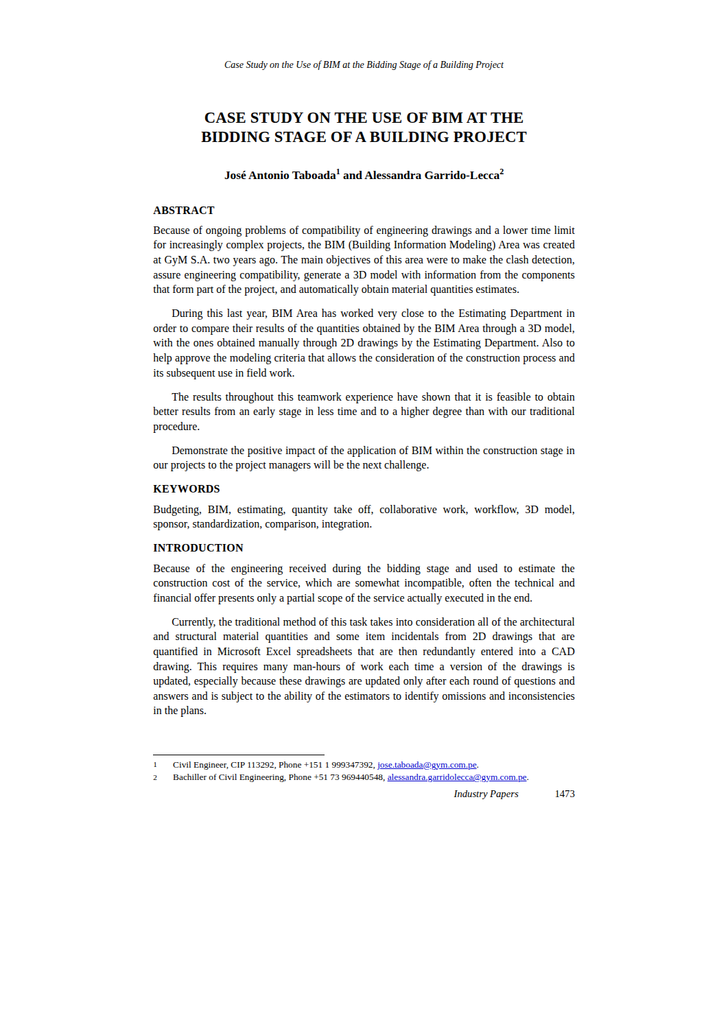Case Study on the Use of BIM at the Bidding Stage of a Building Project
CASE STUDY ON THE USE OF BIM AT THE
BIDDING STAGE OF A BUILDING PROJECT
José Antonio Taboada1 and Alessandra Garrido-Lecca2
ABSTRACT
Because of ongoing problems of compatibility of engineering drawings and a lower time limit for increasingly complex projects, the BIM (Building Information Modeling) Area was created at GyM S.A. two years ago. The main objectives of this area were to make the clash detection, assure engineering compatibility, generate a 3D model with information from the components that form part of the project, and automatically obtain material quantities estimates.
During this last year, BIM Area has worked very close to the Estimating Department in order to compare their results of the quantities obtained by the BIM Area through a 3D model, with the ones obtained manually through 2D drawings by the Estimating Department. Also to help approve the modeling criteria that allows the consideration of the construction process and its subsequent use in field work.
The results throughout this teamwork experience have shown that it is feasible to obtain better results from an early stage in less time and to a higher degree than with our traditional procedure.
Demonstrate the positive impact of the application of BIM within the construction stage in our projects to the project managers will be the next challenge.
KEYWORDS
Budgeting, BIM, estimating, quantity take off, collaborative work, workflow, 3D model, sponsor, standardization, comparison, integration.
INTRODUCTION
Because of the engineering received during the bidding stage and used to estimate the construction cost of the service, which are somewhat incompatible, often the technical and financial offer presents only a partial scope of the service actually executed in the end.
Currently, the traditional method of this task takes into consideration all of the architectural and structural material quantities and some item incidentals from 2D drawings that are quantified in Microsoft Excel spreadsheets that are then redundantly entered into a CAD drawing. This requires many man-hours of work each time a version of the drawings is updated, especially because these drawings are updated only after each round of questions and answers and is subject to the ability of the estimators to identify omissions and inconsistencies in the plans.
1
Civil Engineer, CIP 113292, Phone +151 1 999347392, jose.taboada@gym.com.pe.
2
Bachiller of Civil Engineering, Phone +51 73 969440548, alessandra.garridolecca@gym.com.pe.
Industry Papers 1473